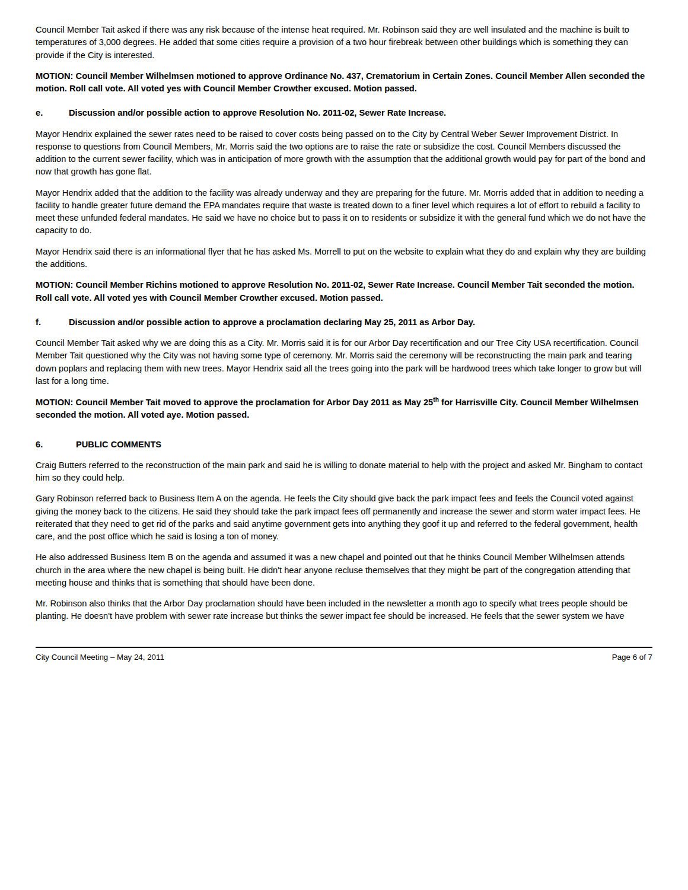Council Member Tait asked if there was any risk because of the intense heat required. Mr. Robinson said they are well insulated and the machine is built to temperatures of 3,000 degrees. He added that some cities require a provision of a two hour firebreak between other buildings which is something they can provide if the City is interested.
MOTION: Council Member Wilhelmsen motioned to approve Ordinance No. 437, Crematorium in Certain Zones. Council Member Allen seconded the motion. Roll call vote. All voted yes with Council Member Crowther excused. Motion passed.
e. Discussion and/or possible action to approve Resolution No. 2011-02, Sewer Rate Increase.
Mayor Hendrix explained the sewer rates need to be raised to cover costs being passed on to the City by Central Weber Sewer Improvement District. In response to questions from Council Members, Mr. Morris said the two options are to raise the rate or subsidize the cost. Council Members discussed the addition to the current sewer facility, which was in anticipation of more growth with the assumption that the additional growth would pay for part of the bond and now that growth has gone flat.
Mayor Hendrix added that the addition to the facility was already underway and they are preparing for the future. Mr. Morris added that in addition to needing a facility to handle greater future demand the EPA mandates require that waste is treated down to a finer level which requires a lot of effort to rebuild a facility to meet these unfunded federal mandates. He said we have no choice but to pass it on to residents or subsidize it with the general fund which we do not have the capacity to do.
Mayor Hendrix said there is an informational flyer that he has asked Ms. Morrell to put on the website to explain what they do and explain why they are building the additions.
MOTION: Council Member Richins motioned to approve Resolution No. 2011-02, Sewer Rate Increase. Council Member Tait seconded the motion. Roll call vote. All voted yes with Council Member Crowther excused. Motion passed.
f. Discussion and/or possible action to approve a proclamation declaring May 25, 2011 as Arbor Day.
Council Member Tait asked why we are doing this as a City. Mr. Morris said it is for our Arbor Day recertification and our Tree City USA recertification. Council Member Tait questioned why the City was not having some type of ceremony. Mr. Morris said the ceremony will be reconstructing the main park and tearing down poplars and replacing them with new trees. Mayor Hendrix said all the trees going into the park will be hardwood trees which take longer to grow but will last for a long time.
MOTION: Council Member Tait moved to approve the proclamation for Arbor Day 2011 as May 25th for Harrisville City. Council Member Wilhelmsen seconded the motion. All voted aye. Motion passed.
6. PUBLIC COMMENTS
Craig Butters referred to the reconstruction of the main park and said he is willing to donate material to help with the project and asked Mr. Bingham to contact him so they could help.
Gary Robinson referred back to Business Item A on the agenda. He feels the City should give back the park impact fees and feels the Council voted against giving the money back to the citizens. He said they should take the park impact fees off permanently and increase the sewer and storm water impact fees. He reiterated that they need to get rid of the parks and said anytime government gets into anything they goof it up and referred to the federal government, health care, and the post office which he said is losing a ton of money.
He also addressed Business Item B on the agenda and assumed it was a new chapel and pointed out that he thinks Council Member Wilhelmsen attends church in the area where the new chapel is being built. He didn't hear anyone recluse themselves that they might be part of the congregation attending that meeting house and thinks that is something that should have been done.
Mr. Robinson also thinks that the Arbor Day proclamation should have been included in the newsletter a month ago to specify what trees people should be planting. He doesn't have problem with sewer rate increase but thinks the sewer impact fee should be increased. He feels that the sewer system we have
City Council Meeting – May 24, 2011 Page 6 of 7